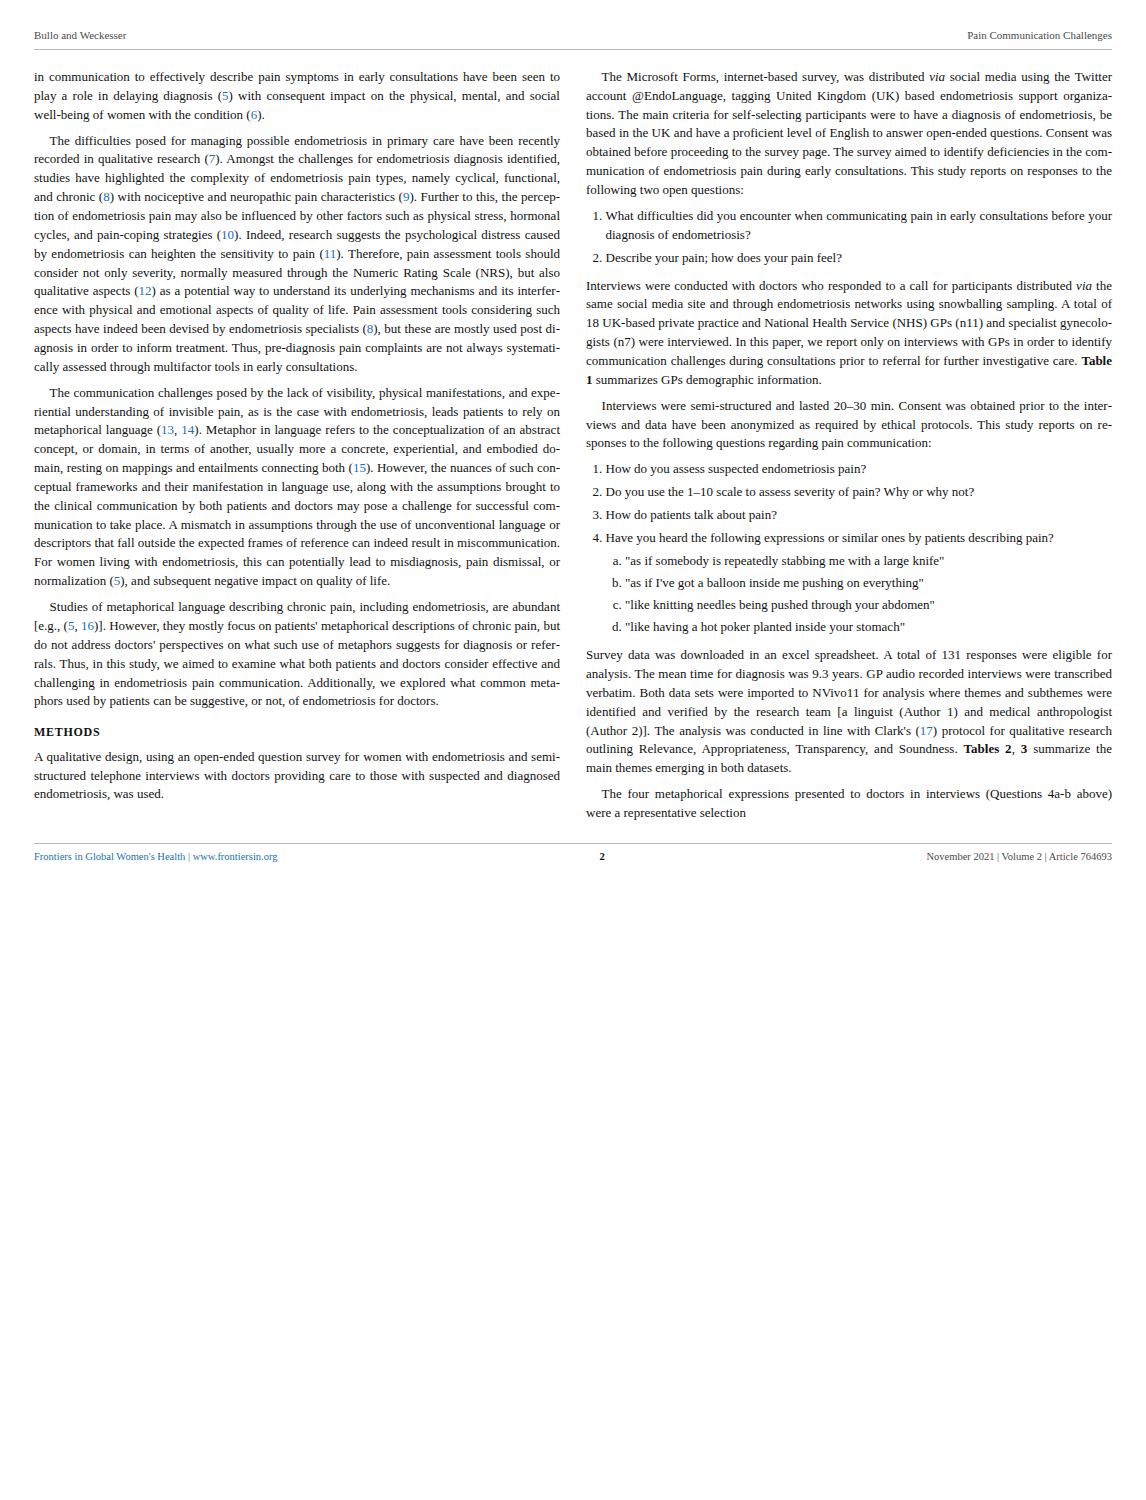Bullo and Weckesser
Pain Communication Challenges
in communication to effectively describe pain symptoms in early consultations have been seen to play a role in delaying diagnosis (5) with consequent impact on the physical, mental, and social well-being of women with the condition (6).
The difficulties posed for managing possible endometriosis in primary care have been recently recorded in qualitative research (7). Amongst the challenges for endometriosis diagnosis identified, studies have highlighted the complexity of endometriosis pain types, namely cyclical, functional, and chronic (8) with nociceptive and neuropathic pain characteristics (9). Further to this, the perception of endometriosis pain may also be influenced by other factors such as physical stress, hormonal cycles, and pain-coping strategies (10). Indeed, research suggests the psychological distress caused by endometriosis can heighten the sensitivity to pain (11). Therefore, pain assessment tools should consider not only severity, normally measured through the Numeric Rating Scale (NRS), but also qualitative aspects (12) as a potential way to understand its underlying mechanisms and its interference with physical and emotional aspects of quality of life. Pain assessment tools considering such aspects have indeed been devised by endometriosis specialists (8), but these are mostly used post diagnosis in order to inform treatment. Thus, pre-diagnosis pain complaints are not always systematically assessed through multifactor tools in early consultations.
The communication challenges posed by the lack of visibility, physical manifestations, and experiential understanding of invisible pain, as is the case with endometriosis, leads patients to rely on metaphorical language (13, 14). Metaphor in language refers to the conceptualization of an abstract concept, or domain, in terms of another, usually more a concrete, experiential, and embodied domain, resting on mappings and entailments connecting both (15). However, the nuances of such conceptual frameworks and their manifestation in language use, along with the assumptions brought to the clinical communication by both patients and doctors may pose a challenge for successful communication to take place. A mismatch in assumptions through the use of unconventional language or descriptors that fall outside the expected frames of reference can indeed result in miscommunication. For women living with endometriosis, this can potentially lead to misdiagnosis, pain dismissal, or normalization (5), and subsequent negative impact on quality of life.
Studies of metaphorical language describing chronic pain, including endometriosis, are abundant [e.g., (5, 16)]. However, they mostly focus on patients' metaphorical descriptions of chronic pain, but do not address doctors' perspectives on what such use of metaphors suggests for diagnosis or referrals. Thus, in this study, we aimed to examine what both patients and doctors consider effective and challenging in endometriosis pain communication. Additionally, we explored what common metaphors used by patients can be suggestive, or not, of endometriosis for doctors.
Methods
A qualitative design, using an open-ended question survey for women with endometriosis and semi-structured telephone interviews with doctors providing care to those with suspected and diagnosed endometriosis, was used.
The Microsoft Forms, internet-based survey, was distributed via social media using the Twitter account @EndoLanguage, tagging United Kingdom (UK) based endometriosis support organizations. The main criteria for self-selecting participants were to have a diagnosis of endometriosis, be based in the UK and have a proficient level of English to answer open-ended questions. Consent was obtained before proceeding to the survey page. The survey aimed to identify deficiencies in the communication of endometriosis pain during early consultations. This study reports on responses to the following two open questions:
What difficulties did you encounter when communicating pain in early consultations before your diagnosis of endometriosis?
Describe your pain; how does your pain feel?
Interviews were conducted with doctors who responded to a call for participants distributed via the same social media site and through endometriosis networks using snowballing sampling. A total of 18 UK-based private practice and National Health Service (NHS) GPs (n11) and specialist gynecologists (n7) were interviewed. In this paper, we report only on interviews with GPs in order to identify communication challenges during consultations prior to referral for further investigative care. Table 1 summarizes GPs demographic information.
Interviews were semi-structured and lasted 20–30 min. Consent was obtained prior to the interviews and data have been anonymized as required by ethical protocols. This study reports on responses to the following questions regarding pain communication:
How do you assess suspected endometriosis pain?
Do you use the 1–10 scale to assess severity of pain? Why or why not?
How do patients talk about pain?
Have you heard the following expressions or similar ones by patients describing pain?
"as if somebody is repeatedly stabbing me with a large knife"
"as if I've got a balloon inside me pushing on everything"
"like knitting needles being pushed through your abdomen"
"like having a hot poker planted inside your stomach"
Survey data was downloaded in an excel spreadsheet. A total of 131 responses were eligible for analysis. The mean time for diagnosis was 9.3 years. GP audio recorded interviews were transcribed verbatim. Both data sets were imported to NVivo11 for analysis where themes and subthemes were identified and verified by the research team [a linguist (Author 1) and medical anthropologist (Author 2)]. The analysis was conducted in line with Clark's (17) protocol for qualitative research outlining Relevance, Appropriateness, Transparency, and Soundness. Tables 2, 3 summarize the main themes emerging in both datasets.
The four metaphorical expressions presented to doctors in interviews (Questions 4a-b above) were a representative selection
Frontiers in Global Women's Health | www.frontiersin.org
2
November 2021 | Volume 2 | Article 764693